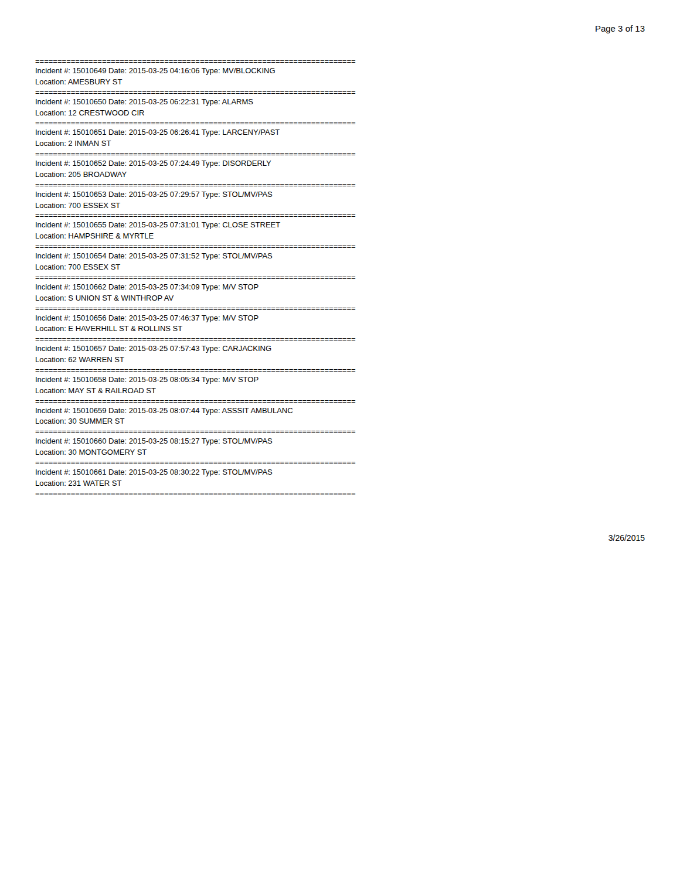Page 3 of 13
========================================================================
Incident #: 15010649 Date: 2015-03-25 04:16:06 Type: MV/BLOCKING
Location: AMESBURY ST
========================================================================
Incident #: 15010650 Date: 2015-03-25 06:22:31 Type: ALARMS
Location: 12 CRESTWOOD CIR
========================================================================
Incident #: 15010651 Date: 2015-03-25 06:26:41 Type: LARCENY/PAST
Location: 2 INMAN ST
========================================================================
Incident #: 15010652 Date: 2015-03-25 07:24:49 Type: DISORDERLY
Location: 205 BROADWAY
========================================================================
Incident #: 15010653 Date: 2015-03-25 07:29:57 Type: STOL/MV/PAS
Location: 700 ESSEX ST
========================================================================
Incident #: 15010655 Date: 2015-03-25 07:31:01 Type: CLOSE STREET
Location: HAMPSHIRE & MYRTLE
========================================================================
Incident #: 15010654 Date: 2015-03-25 07:31:52 Type: STOL/MV/PAS
Location: 700 ESSEX ST
========================================================================
Incident #: 15010662 Date: 2015-03-25 07:34:09 Type: M/V STOP
Location: S UNION ST & WINTHROP AV
========================================================================
Incident #: 15010656 Date: 2015-03-25 07:46:37 Type: M/V STOP
Location: E HAVERHILL ST & ROLLINS ST
========================================================================
Incident #: 15010657 Date: 2015-03-25 07:57:43 Type: CARJACKING
Location: 62 WARREN ST
========================================================================
Incident #: 15010658 Date: 2015-03-25 08:05:34 Type: M/V STOP
Location: MAY ST & RAILROAD ST
========================================================================
Incident #: 15010659 Date: 2015-03-25 08:07:44 Type: ASSSIT AMBULANC
Location: 30 SUMMER ST
========================================================================
Incident #: 15010660 Date: 2015-03-25 08:15:27 Type: STOL/MV/PAS
Location: 30 MONTGOMERY ST
========================================================================
Incident #: 15010661 Date: 2015-03-25 08:30:22 Type: STOL/MV/PAS
Location: 231 WATER ST
========================================================================
3/26/2015